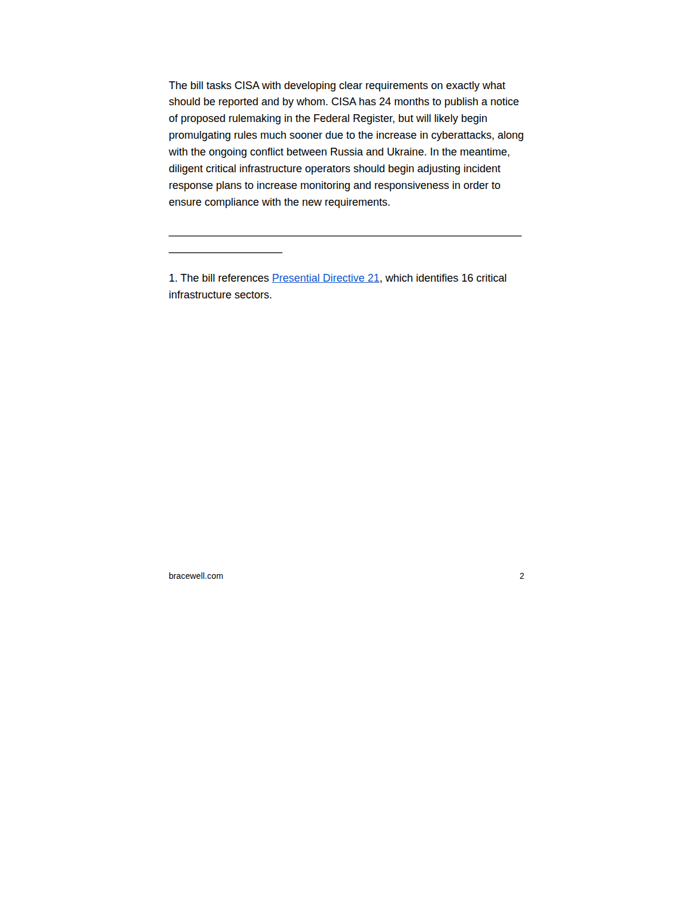The bill tasks CISA with developing clear requirements on exactly what should be reported and by whom. CISA has 24 months to publish a notice of proposed rulemaking in the Federal Register, but will likely begin promulgating rules much sooner due to the increase in cyberattacks, along with the ongoing conflict between Russia and Ukraine. In the meantime, diligent critical infrastructure operators should begin adjusting incident response plans to increase monitoring and responsiveness in order to ensure compliance with the new requirements.
______________________________________________________________________________
1. The bill references Presential Directive 21, which identifies 16 critical infrastructure sectors.
bracewell.com 2